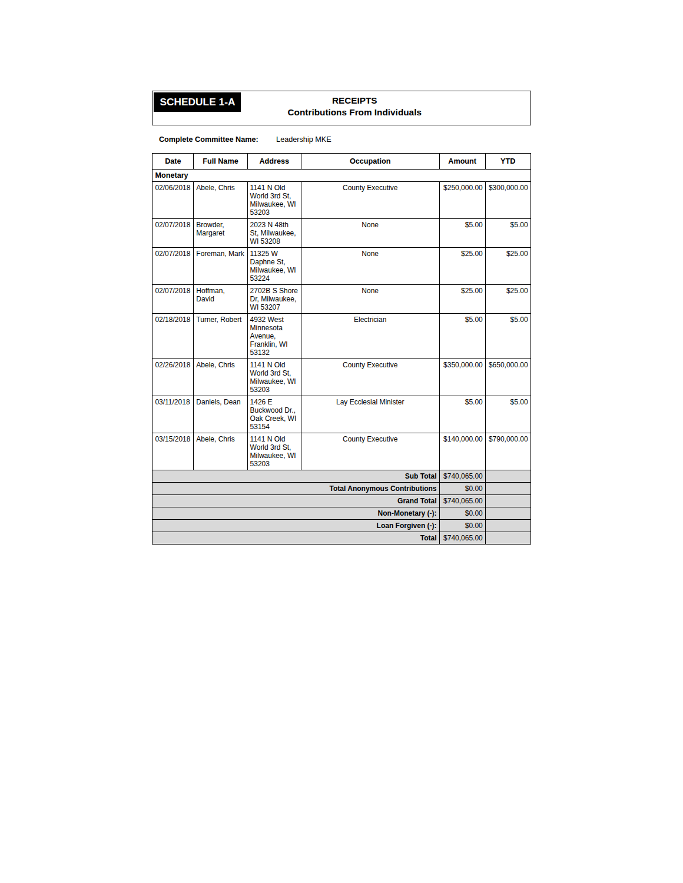SCHEDULE 1-A
RECEIPTS
Contributions From Individuals
Complete Committee Name: Leadership MKE
| Date | Full Name | Address | Occupation | Amount | YTD |
| --- | --- | --- | --- | --- | --- |
| Monetary |
| 02/06/2018 | Abele, Chris | 1141 N Old World 3rd St, Milwaukee, WI 53203 | County Executive | $250,000.00 | $300,000.00 |
| 02/07/2018 | Browder, Margaret | 2023 N 48th St, Milwaukee, WI 53208 | None | $5.00 | $5.00 |
| 02/07/2018 | Foreman, Mark | 11325 W Daphne St, Milwaukee, WI 53224 | None | $25.00 | $25.00 |
| 02/07/2018 | Hoffman, David | 2702B S Shore Dr, Milwaukee, WI 53207 | None | $25.00 | $25.00 |
| 02/18/2018 | Turner, Robert | 4932 West Minnesota Avenue, Franklin, WI 53132 | Electrician | $5.00 | $5.00 |
| 02/26/2018 | Abele, Chris | 1141 N Old World 3rd St, Milwaukee, WI 53203 | County Executive | $350,000.00 | $650,000.00 |
| 03/11/2018 | Daniels, Dean | 1426 E Buckwood Dr., Oak Creek, WI 53154 | Lay Ecclesial Minister | $5.00 | $5.00 |
| 03/15/2018 | Abele, Chris | 1141 N Old World 3rd St, Milwaukee, WI 53203 | County Executive | $140,000.00 | $790,000.00 |
| Sub Total | $740,065.00 | |
| Total Anonymous Contributions | $0.00 | |
| Grand Total | $740,065.00 | |
| Non-Monetary (-): | $0.00 | |
| Loan Forgiven (-): | $0.00 | |
| Total | $740,065.00 | |